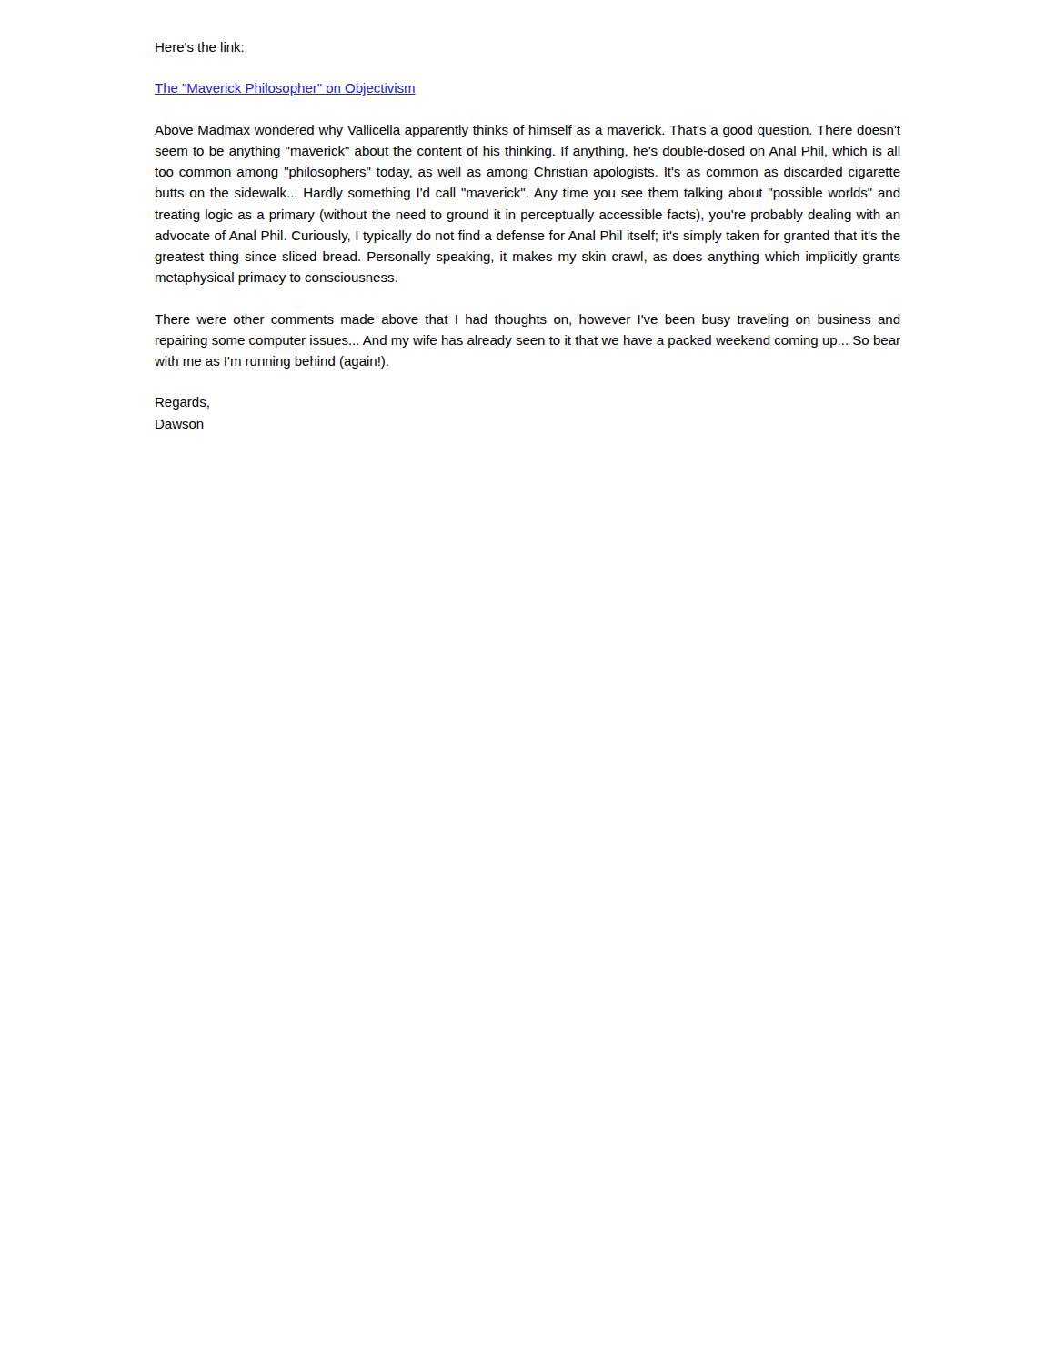Here's the link:
The "Maverick Philosopher" on Objectivism
Above Madmax wondered why Vallicella apparently thinks of himself as a maverick. That's a good question. There doesn't seem to be anything "maverick" about the content of his thinking. If anything, he's double-dosed on Anal Phil, which is all too common among "philosophers" today, as well as among Christian apologists. It's as common as discarded cigarette butts on the sidewalk... Hardly something I'd call "maverick". Any time you see them talking about "possible worlds" and treating logic as a primary (without the need to ground it in perceptually accessible facts), you're probably dealing with an advocate of Anal Phil. Curiously, I typically do not find a defense for Anal Phil itself; it's simply taken for granted that it's the greatest thing since sliced bread. Personally speaking, it makes my skin crawl, as does anything which implicitly grants metaphysical primacy to consciousness.
There were other comments made above that I had thoughts on, however I've been busy traveling on business and repairing some computer issues... And my wife has already seen to it that we have a packed weekend coming up... So bear with me as I'm running behind (again!).
Regards,
Dawson